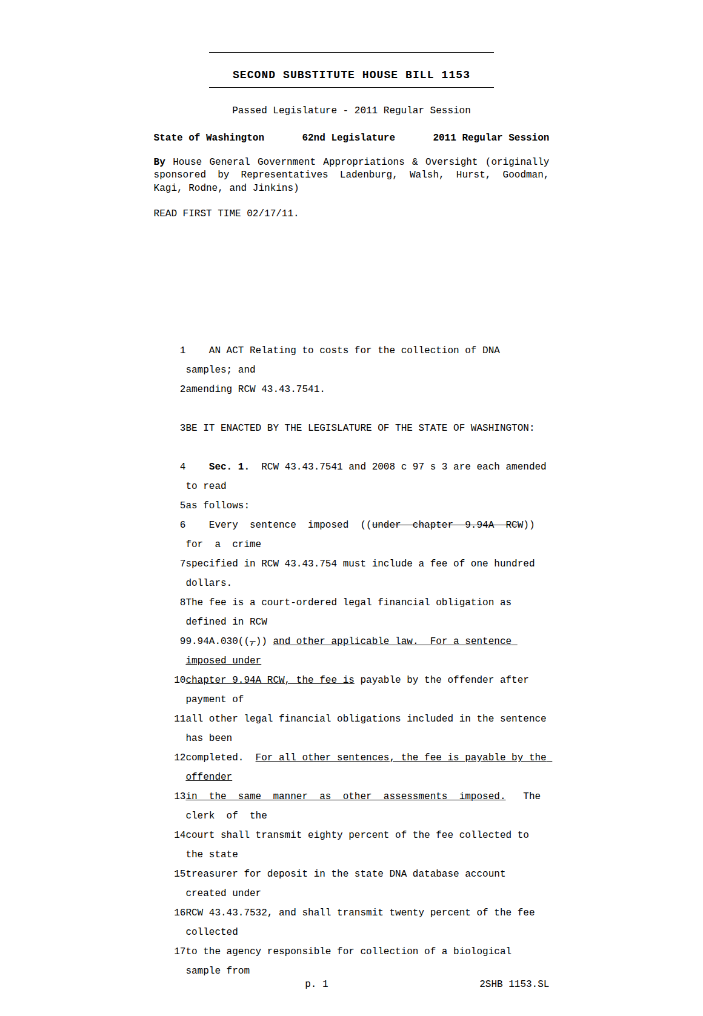SECOND SUBSTITUTE HOUSE BILL 1153
Passed Legislature - 2011 Regular Session
State of Washington 62nd Legislature 2011 Regular Session
By House General Government Appropriations & Oversight (originally sponsored by Representatives Ladenburg, Walsh, Hurst, Goodman, Kagi, Rodne, and Jinkins)
READ FIRST TIME 02/17/11.
| 1 | AN ACT Relating to costs for the collection of DNA samples; and |
| 2 | amending RCW 43.43.7541. |
| 3 | BE IT ENACTED BY THE LEGISLATURE OF THE STATE OF WASHINGTON: |
| 4 | Sec. 1. RCW 43.43.7541 and 2008 c 97 s 3 are each amended to read |
| 5 | as follows: |
| 6 | Every sentence imposed (( under chapter 9.94A RCW )) for a crime |
| 7 | specified in RCW 43.43.754 must include a fee of one hundred dollars. |
| 8 | The fee is a court-ordered legal financial obligation as defined in RCW |
| 9 | 9.94A.030(( , )) and other applicable law. For a sentence imposed under |
| 10 | chapter 9.94A RCW, the fee is payable by the offender after payment of |
| 11 | all other legal financial obligations included in the sentence has been |
| 12 | completed. For all other sentences, the fee is payable by the offender |
| 13 | in the same manner as other assessments imposed. The clerk of the |
| 14 | court shall transmit eighty percent of the fee collected to the state |
| 15 | treasurer for deposit in the state DNA database account created under |
| 16 | RCW 43.43.7532, and shall transmit twenty percent of the fee collected |
| 17 | to the agency responsible for collection of a biological sample from |
p. 1 2SHB 1153.SL